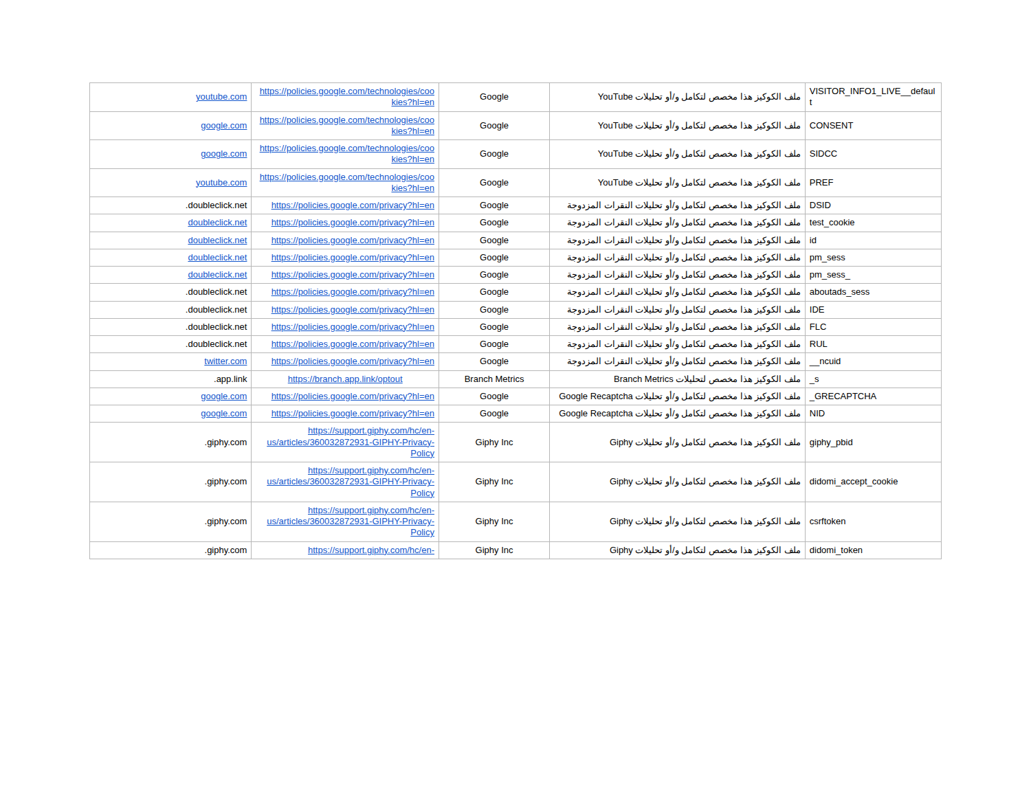| VISITOR_INFO1_LIVE__default | ملف الكوكيز هذا مخصص لتكامل و/أو تحليلات YouTube | Google | https://policies.google.com/technologies/cookies?hl=en | youtube.com |
| CONSENT | ملف الكوكيز هذا مخصص لتكامل و/أو تحليلات YouTube | Google | https://policies.google.com/technologies/cookies?hl=en | google.com |
| SIDCC | ملف الكوكيز هذا مخصص لتكامل و/أو تحليلات YouTube | Google | https://policies.google.com/technologies/cookies?hl=en | google.com |
| PREF | ملف الكوكيز هذا مخصص لتكامل و/أو تحليلات YouTube | Google | https://policies.google.com/technologies/cookies?hl=en | youtube.com |
| DSID | ملف الكوكيز هذا مخصص لتكامل و/أو تحليلات النقرات المزدوجة | Google | https://policies.google.com/privacy?hl=en | .doubleclick.net |
| test_cookie | ملف الكوكيز هذا مخصص لتكامل و/أو تحليلات النقرات المزدوجة | Google | https://policies.google.com/privacy?hl=en | doubleclick.net |
| id | ملف الكوكيز هذا مخصص لتكامل و/أو تحليلات النقرات المزدوجة | Google | https://policies.google.com/privacy?hl=en | doubleclick.net |
| pm_sess | ملف الكوكيز هذا مخصص لتكامل و/أو تحليلات النقرات المزدوجة | Google | https://policies.google.com/privacy?hl=en | doubleclick.net |
| pm_sess_ | ملف الكوكيز هذا مخصص لتكامل و/أو تحليلات النقرات المزدوجة | Google | https://policies.google.com/privacy?hl=en | doubleclick.net |
| aboutads_sess | ملف الكوكيز هذا مخصص لتكامل و/أو تحليلات النقرات المزدوجة | Google | https://policies.google.com/privacy?hl=en | .doubleclick.net |
| IDE | ملف الكوكيز هذا مخصص لتكامل و/أو تحليلات النقرات المزدوجة | Google | https://policies.google.com/privacy?hl=en | .doubleclick.net |
| FLC | ملف الكوكيز هذا مخصص لتكامل و/أو تحليلات النقرات المزدوجة | Google | https://policies.google.com/privacy?hl=en | .doubleclick.net |
| RUL | ملف الكوكيز هذا مخصص لتكامل و/أو تحليلات النقرات المزدوجة | Google | https://policies.google.com/privacy?hl=en | .doubleclick.net |
| __ncuid | ملف الكوكيز هذا مخصص لتكامل و/أو تحليلات النقرات المزدوجة | Google | https://policies.google.com/privacy?hl=en | twitter.com |
| _s | ملف الكوكيز هذا مخصص لتحليلات Branch Metrics | Branch Metrics | https://branch.app.link/optout | .app.link |
| _GRECAPTCHA | ملف الكوكيز هذا مخصص لتكامل و/أو تحليلات Google Recaptcha | Google | https://policies.google.com/privacy?hl=en | google.com |
| NID | ملف الكوكيز هذا مخصص لتكامل و/أو تحليلات Google Recaptcha | Google | https://policies.google.com/privacy?hl=en | google.com |
| giphy_pbid | ملف الكوكيز هذا مخصص لتكامل و/أو تحليلات Giphy | Giphy Inc | https://support.giphy.com/hc/en-us/articles/360032872931-GIPHY-Privacy-Policy | .giphy.com |
| didomi_accept_cookie | ملف الكوكيز هذا مخصص لتكامل و/أو تحليلات Giphy | Giphy Inc | https://support.giphy.com/hc/en-us/articles/360032872931-GIPHY-Privacy-Policy | .giphy.com |
| csrftoken | ملف الكوكيز هذا مخصص لتكامل و/أو تحليلات Giphy | Giphy Inc | https://support.giphy.com/hc/en-us/articles/360032872931-GIPHY-Privacy-Policy | .giphy.com |
| didomi_token | ملف الكوكيز هذا مخصص لتكامل و/أو تحليلات Giphy | Giphy Inc | https://support.giphy.com/hc/en- | .giphy.com |